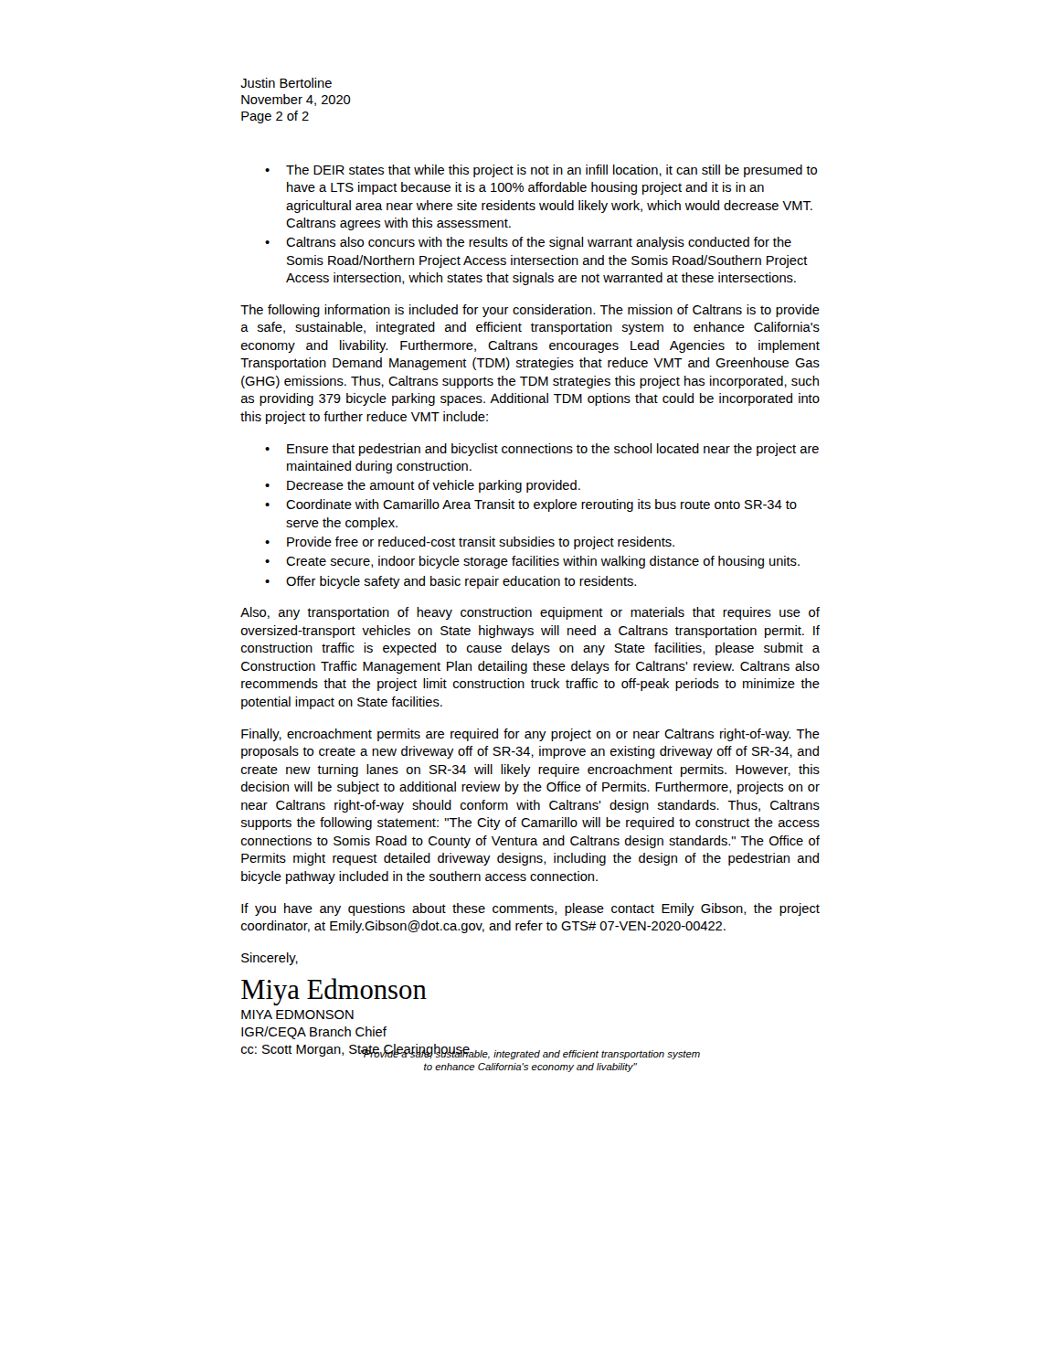Justin Bertoline
November 4, 2020
Page 2 of 2
The DEIR states that while this project is not in an infill location, it can still be presumed to have a LTS impact because it is a 100% affordable housing project and it is in an agricultural area near where site residents would likely work, which would decrease VMT. Caltrans agrees with this assessment.
Caltrans also concurs with the results of the signal warrant analysis conducted for the Somis Road/Northern Project Access intersection and the Somis Road/Southern Project Access intersection, which states that signals are not warranted at these intersections.
The following information is included for your consideration. The mission of Caltrans is to provide a safe, sustainable, integrated and efficient transportation system to enhance California's economy and livability. Furthermore, Caltrans encourages Lead Agencies to implement Transportation Demand Management (TDM) strategies that reduce VMT and Greenhouse Gas (GHG) emissions. Thus, Caltrans supports the TDM strategies this project has incorporated, such as providing 379 bicycle parking spaces. Additional TDM options that could be incorporated into this project to further reduce VMT include:
Ensure that pedestrian and bicyclist connections to the school located near the project are maintained during construction.
Decrease the amount of vehicle parking provided.
Coordinate with Camarillo Area Transit to explore rerouting its bus route onto SR-34 to serve the complex.
Provide free or reduced-cost transit subsidies to project residents.
Create secure, indoor bicycle storage facilities within walking distance of housing units.
Offer bicycle safety and basic repair education to residents.
Also, any transportation of heavy construction equipment or materials that requires use of oversized-transport vehicles on State highways will need a Caltrans transportation permit. If construction traffic is expected to cause delays on any State facilities, please submit a Construction Traffic Management Plan detailing these delays for Caltrans' review. Caltrans also recommends that the project limit construction truck traffic to off-peak periods to minimize the potential impact on State facilities.
Finally, encroachment permits are required for any project on or near Caltrans right-of-way. The proposals to create a new driveway off of SR-34, improve an existing driveway off of SR-34, and create new turning lanes on SR-34 will likely require encroachment permits. However, this decision will be subject to additional review by the Office of Permits. Furthermore, projects on or near Caltrans right-of-way should conform with Caltrans' design standards. Thus, Caltrans supports the following statement: "The City of Camarillo will be required to construct the access connections to Somis Road to County of Ventura and Caltrans design standards." The Office of Permits might request detailed driveway designs, including the design of the pedestrian and bicycle pathway included in the southern access connection.
If you have any questions about these comments, please contact Emily Gibson, the project coordinator, at Emily.Gibson@dot.ca.gov, and refer to GTS# 07-VEN-2020-00422.
Sincerely,
Miya Edmonson
MIYA EDMONSON
IGR/CEQA Branch Chief
cc: Scott Morgan, State Clearinghouse
"Provide a safe, sustainable, integrated and efficient transportation system
to enhance California's economy and livability"